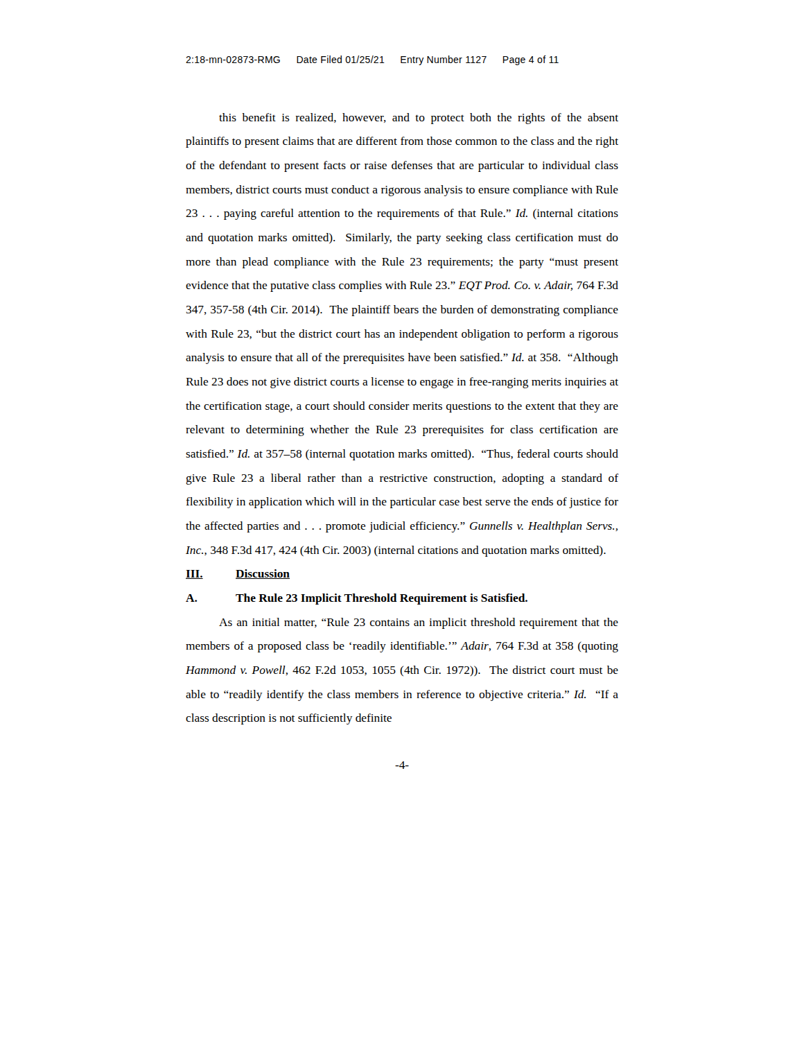2:18-mn-02873-RMG Date Filed 01/25/21 Entry Number 1127 Page 4 of 11
this benefit is realized, however, and to protect both the rights of the absent plaintiffs to present claims that are different from those common to the class and the right of the defendant to present facts or raise defenses that are particular to individual class members, district courts must conduct a rigorous analysis to ensure compliance with Rule 23 . . . paying careful attention to the requirements of that Rule.” Id. (internal citations and quotation marks omitted). Similarly, the party seeking class certification must do more than plead compliance with the Rule 23 requirements; the party “must present evidence that the putative class complies with Rule 23.” EQT Prod. Co. v. Adair, 764 F.3d 347, 357-58 (4th Cir. 2014). The plaintiff bears the burden of demonstrating compliance with Rule 23, “but the district court has an independent obligation to perform a rigorous analysis to ensure that all of the prerequisites have been satisfied.” Id. at 358. “Although Rule 23 does not give district courts a license to engage in free-ranging merits inquiries at the certification stage, a court should consider merits questions to the extent that they are relevant to determining whether the Rule 23 prerequisites for class certification are satisfied.” Id. at 357–58 (internal quotation marks omitted). “Thus, federal courts should give Rule 23 a liberal rather than a restrictive construction, adopting a standard of flexibility in application which will in the particular case best serve the ends of justice for the affected parties and . . . promote judicial efficiency.” Gunnells v. Healthplan Servs., Inc., 348 F.3d 417, 424 (4th Cir. 2003) (internal citations and quotation marks omitted).
III.
Discussion
A.
The Rule 23 Implicit Threshold Requirement is Satisfied.
As an initial matter, “Rule 23 contains an implicit threshold requirement that the members of a proposed class be ‘readily identifiable.’” Adair, 764 F.3d at 358 (quoting Hammond v. Powell, 462 F.2d 1053, 1055 (4th Cir. 1972)). The district court must be able to “readily identify the class members in reference to objective criteria.” Id. “If a class description is not sufficiently definite
-4-